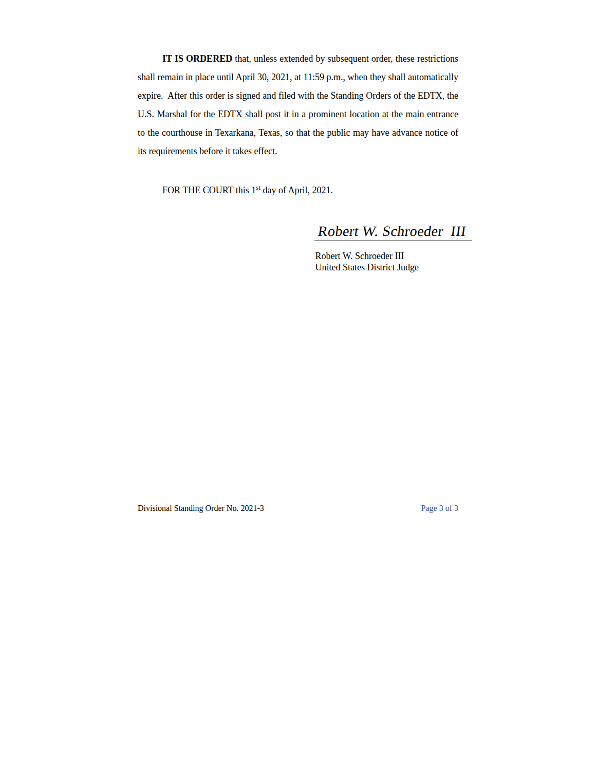IT IS ORDERED that, unless extended by subsequent order, these restrictions shall remain in place until April 30, 2021, at 11:59 p.m., when they shall automatically expire. After this order is signed and filed with the Standing Orders of the EDTX, the U.S. Marshal for the EDTX shall post it in a prominent location at the main entrance to the courthouse in Texarkana, Texas, so that the public may have advance notice of its requirements before it takes effect.
FOR THE COURT this 1st day of April, 2021.
Robert W. Schroeder III
Robert W. Schroeder III
United States District Judge
Divisional Standing Order No. 2021-3
Page 3 of 3